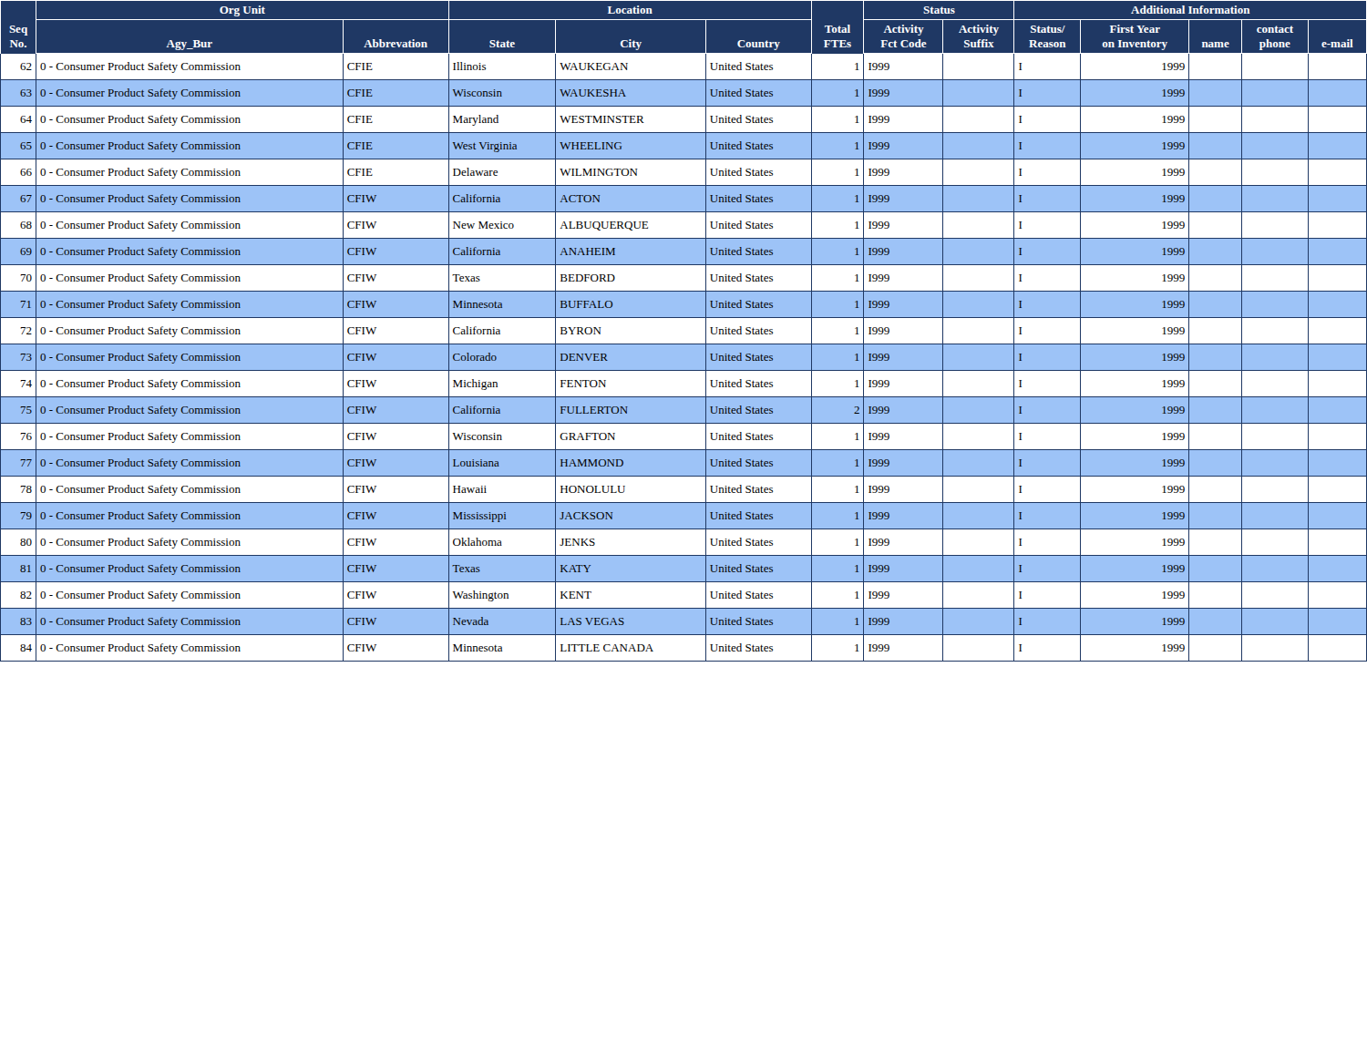| Seq No. | Org Unit | Location | Total FTEs | Status | Additional Information |
| --- | --- | --- | --- | --- | --- |
| Agy_Bur | Abbrevation | State | City | Country | Activity Fct Code | Activity Suffix | Status/ Reason | First Year on Inventory | name | contact phone | e-mail |
| 62 | 0 - Consumer Product Safety Commission | CFIE | Illinois | WAUKEGAN | United States | 1 | I999 | | I | 1999 | | | |
| 63 | 0 - Consumer Product Safety Commission | CFIE | Wisconsin | WAUKESHA | United States | 1 | I999 | | I | 1999 | | | |
| 64 | 0 - Consumer Product Safety Commission | CFIE | Maryland | WESTMINSTER | United States | 1 | I999 | | I | 1999 | | | |
| 65 | 0 - Consumer Product Safety Commission | CFIE | West Virginia | WHEELING | United States | 1 | I999 | | I | 1999 | | | |
| 66 | 0 - Consumer Product Safety Commission | CFIE | Delaware | WILMINGTON | United States | 1 | I999 | | I | 1999 | | | |
| 67 | 0 - Consumer Product Safety Commission | CFIW | California | ACTON | United States | 1 | I999 | | I | 1999 | | | |
| 68 | 0 - Consumer Product Safety Commission | CFIW | New Mexico | ALBUQUERQUE | United States | 1 | I999 | | I | 1999 | | | |
| 69 | 0 - Consumer Product Safety Commission | CFIW | California | ANAHEIM | United States | 1 | I999 | | I | 1999 | | | |
| 70 | 0 - Consumer Product Safety Commission | CFIW | Texas | BEDFORD | United States | 1 | I999 | | I | 1999 | | | |
| 71 | 0 - Consumer Product Safety Commission | CFIW | Minnesota | BUFFALO | United States | 1 | I999 | | I | 1999 | | | |
| 72 | 0 - Consumer Product Safety Commission | CFIW | California | BYRON | United States | 1 | I999 | | I | 1999 | | | |
| 73 | 0 - Consumer Product Safety Commission | CFIW | Colorado | DENVER | United States | 1 | I999 | | I | 1999 | | | |
| 74 | 0 - Consumer Product Safety Commission | CFIW | Michigan | FENTON | United States | 1 | I999 | | I | 1999 | | | |
| 75 | 0 - Consumer Product Safety Commission | CFIW | California | FULLERTON | United States | 2 | I999 | | I | 1999 | | | |
| 76 | 0 - Consumer Product Safety Commission | CFIW | Wisconsin | GRAFTON | United States | 1 | I999 | | I | 1999 | | | |
| 77 | 0 - Consumer Product Safety Commission | CFIW | Louisiana | HAMMOND | United States | 1 | I999 | | I | 1999 | | | |
| 78 | 0 - Consumer Product Safety Commission | CFIW | Hawaii | HONOLULU | United States | 1 | I999 | | I | 1999 | | | |
| 79 | 0 - Consumer Product Safety Commission | CFIW | Mississippi | JACKSON | United States | 1 | I999 | | I | 1999 | | | |
| 80 | 0 - Consumer Product Safety Commission | CFIW | Oklahoma | JENKS | United States | 1 | I999 | | I | 1999 | | | |
| 81 | 0 - Consumer Product Safety Commission | CFIW | Texas | KATY | United States | 1 | I999 | | I | 1999 | | | |
| 82 | 0 - Consumer Product Safety Commission | CFIW | Washington | KENT | United States | 1 | I999 | | I | 1999 | | | |
| 83 | 0 - Consumer Product Safety Commission | CFIW | Nevada | LAS VEGAS | United States | 1 | I999 | | I | 1999 | | | |
| 84 | 0 - Consumer Product Safety Commission | CFIW | Minnesota | LITTLE CANADA | United States | 1 | I999 | | I | 1999 | | | |